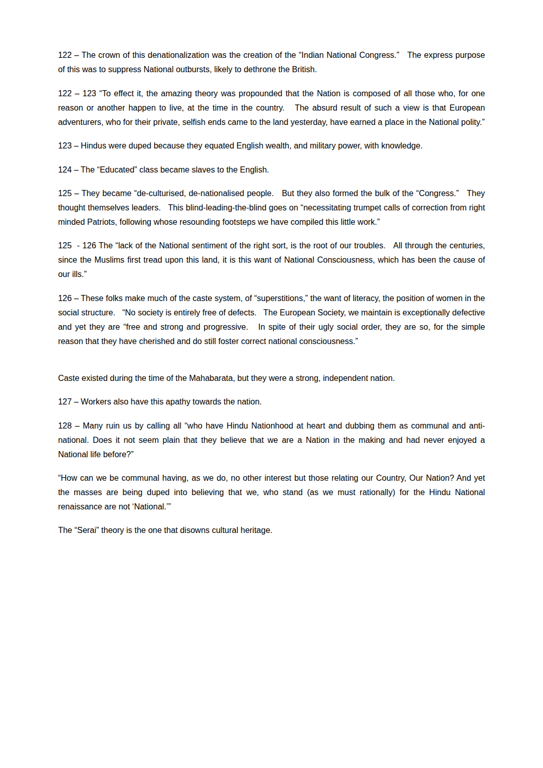122 – The crown of this denationalization was the creation of the “Indian National Congress.” The express purpose of this was to suppress National outbursts, likely to dethrone the British.
122 – 123 “To effect it, the amazing theory was propounded that the Nation is composed of all those who, for one reason or another happen to live, at the time in the country. The absurd result of such a view is that European adventurers, who for their private, selfish ends came to the land yesterday, have earned a place in the National polity.”
123 – Hindus were duped because they equated English wealth, and military power, with knowledge.
124 – The “Educated” class became slaves to the English.
125 – They became “de-culturised, de-nationalised people. But they also formed the bulk of the “Congress.” They thought themselves leaders. This blind-leading-the-blind goes on “necessitating trumpet calls of correction from right minded Patriots, following whose resounding footsteps we have compiled this little work.”
125 - 126 The “lack of the National sentiment of the right sort, is the root of our troubles. All through the centuries, since the Muslims first tread upon this land, it is this want of National Consciousness, which has been the cause of our ills.”
126 – These folks make much of the caste system, of “superstitions,” the want of literacy, the position of women in the social structure. “No society is entirely free of defects. The European Society, we maintain is exceptionally defective and yet they are “free and strong and progressive. In spite of their ugly social order, they are so, for the simple reason that they have cherished and do still foster correct national consciousness.”
Caste existed during the time of the Mahabarata, but they were a strong, independent nation.
127 – Workers also have this apathy towards the nation.
128 – Many ruin us by calling all “who have Hindu Nationhood at heart and dubbing them as communal and anti-national. Does it not seem plain that they believe that we are a Nation in the making and had never enjoyed a National life before?”
“How can we be communal having, as we do, no other interest but those relating our Country, Our Nation? And yet the masses are being duped into believing that we, who stand (as we must rationally) for the Hindu National renaissance are not ‘National.’”
The “Serai” theory is the one that disowns cultural heritage.